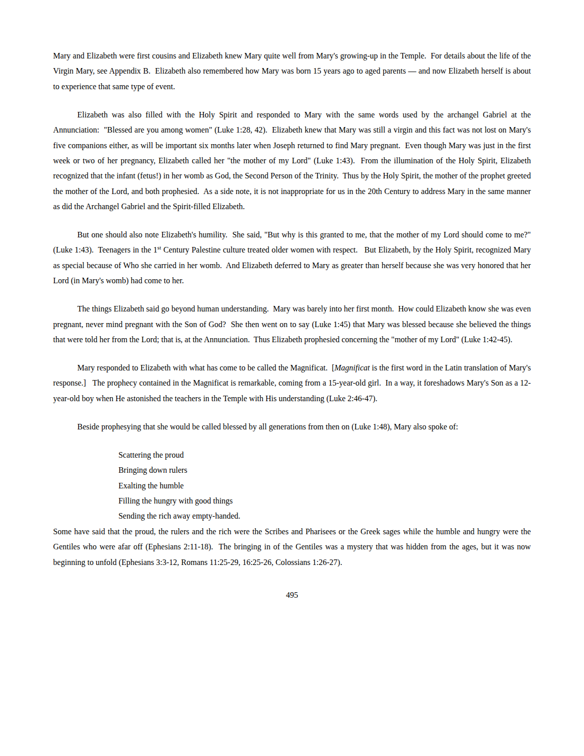Mary and Elizabeth were first cousins and Elizabeth knew Mary quite well from Mary's growing-up in the Temple. For details about the life of the Virgin Mary, see Appendix B. Elizabeth also remembered how Mary was born 15 years ago to aged parents — and now Elizabeth herself is about to experience that same type of event.
Elizabeth was also filled with the Holy Spirit and responded to Mary with the same words used by the archangel Gabriel at the Annunciation: "Blessed are you among women" (Luke 1:28, 42). Elizabeth knew that Mary was still a virgin and this fact was not lost on Mary's five companions either, as will be important six months later when Joseph returned to find Mary pregnant. Even though Mary was just in the first week or two of her pregnancy, Elizabeth called her "the mother of my Lord" (Luke 1:43). From the illumination of the Holy Spirit, Elizabeth recognized that the infant (fetus!) in her womb as God, the Second Person of the Trinity. Thus by the Holy Spirit, the mother of the prophet greeted the mother of the Lord, and both prophesied. As a side note, it is not inappropriate for us in the 20th Century to address Mary in the same manner as did the Archangel Gabriel and the Spirit-filled Elizabeth.
But one should also note Elizabeth's humility. She said, "But why is this granted to me, that the mother of my Lord should come to me?" (Luke 1:43). Teenagers in the 1st Century Palestine culture treated older women with respect. But Elizabeth, by the Holy Spirit, recognized Mary as special because of Who she carried in her womb. And Elizabeth deferred to Mary as greater than herself because she was very honored that her Lord (in Mary's womb) had come to her.
The things Elizabeth said go beyond human understanding. Mary was barely into her first month. How could Elizabeth know she was even pregnant, never mind pregnant with the Son of God? She then went on to say (Luke 1:45) that Mary was blessed because she believed the things that were told her from the Lord; that is, at the Annunciation. Thus Elizabeth prophesied concerning the "mother of my Lord" (Luke 1:42-45).
Mary responded to Elizabeth with what has come to be called the Magnificat. [Magnificat is the first word in the Latin translation of Mary's response.] The prophecy contained in the Magnificat is remarkable, coming from a 15-year-old girl. In a way, it foreshadows Mary's Son as a 12-year-old boy when He astonished the teachers in the Temple with His understanding (Luke 2:46-47).
Beside prophesying that she would be called blessed by all generations from then on (Luke 1:48), Mary also spoke of:
Scattering the proud
Bringing down rulers
Exalting the humble
Filling the hungry with good things
Sending the rich away empty-handed.
Some have said that the proud, the rulers and the rich were the Scribes and Pharisees or the Greek sages while the humble and hungry were the Gentiles who were afar off (Ephesians 2:11-18). The bringing in of the Gentiles was a mystery that was hidden from the ages, but it was now beginning to unfold (Ephesians 3:3-12, Romans 11:25-29, 16:25-26, Colossians 1:26-27).
495